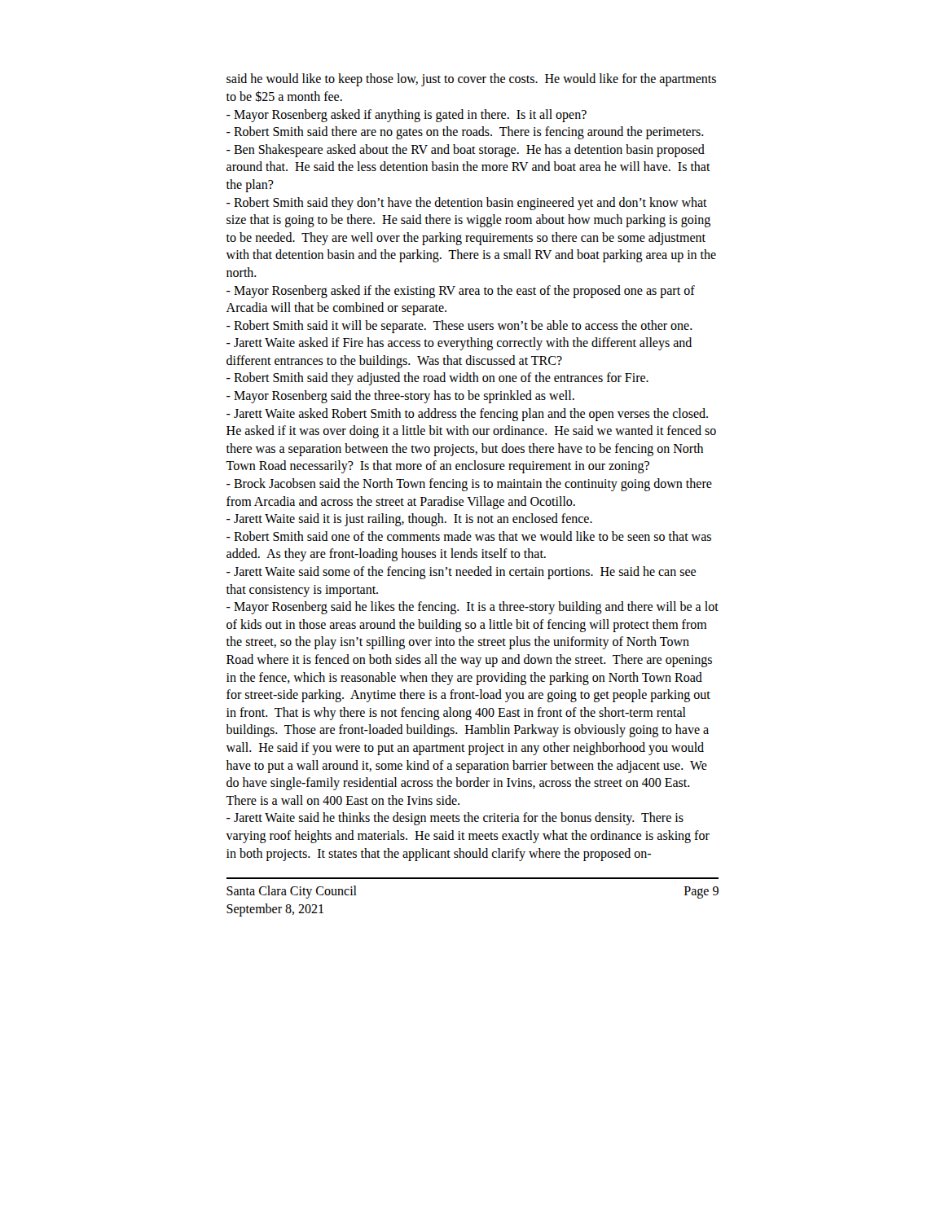said he would like to keep those low, just to cover the costs. He would like for the apartments to be $25 a month fee.
- Mayor Rosenberg asked if anything is gated in there. Is it all open?
- Robert Smith said there are no gates on the roads. There is fencing around the perimeters.
- Ben Shakespeare asked about the RV and boat storage. He has a detention basin proposed around that. He said the less detention basin the more RV and boat area he will have. Is that the plan?
- Robert Smith said they don’t have the detention basin engineered yet and don’t know what size that is going to be there. He said there is wiggle room about how much parking is going to be needed. They are well over the parking requirements so there can be some adjustment with that detention basin and the parking. There is a small RV and boat parking area up in the north.
- Mayor Rosenberg asked if the existing RV area to the east of the proposed one as part of Arcadia will that be combined or separate.
- Robert Smith said it will be separate. These users won’t be able to access the other one.
- Jarett Waite asked if Fire has access to everything correctly with the different alleys and different entrances to the buildings. Was that discussed at TRC?
- Robert Smith said they adjusted the road width on one of the entrances for Fire.
- Mayor Rosenberg said the three-story has to be sprinkled as well.
- Jarett Waite asked Robert Smith to address the fencing plan and the open verses the closed. He asked if it was over doing it a little bit with our ordinance. He said we wanted it fenced so there was a separation between the two projects, but does there have to be fencing on North Town Road necessarily? Is that more of an enclosure requirement in our zoning?
- Brock Jacobsen said the North Town fencing is to maintain the continuity going down there from Arcadia and across the street at Paradise Village and Ocotillo.
- Jarett Waite said it is just railing, though. It is not an enclosed fence.
- Robert Smith said one of the comments made was that we would like to be seen so that was added. As they are front-loading houses it lends itself to that.
- Jarett Waite said some of the fencing isn’t needed in certain portions. He said he can see that consistency is important.
- Mayor Rosenberg said he likes the fencing. It is a three-story building and there will be a lot of kids out in those areas around the building so a little bit of fencing will protect them from the street, so the play isn’t spilling over into the street plus the uniformity of North Town Road where it is fenced on both sides all the way up and down the street. There are openings in the fence, which is reasonable when they are providing the parking on North Town Road for street-side parking. Anytime there is a front-load you are going to get people parking out in front. That is why there is not fencing along 400 East in front of the short-term rental buildings. Those are front-loaded buildings. Hamblin Parkway is obviously going to have a wall. He said if you were to put an apartment project in any other neighborhood you would have to put a wall around it, some kind of a separation barrier between the adjacent use. We do have single-family residential across the border in Ivins, across the street on 400 East. There is a wall on 400 East on the Ivins side.
- Jarett Waite said he thinks the design meets the criteria for the bonus density. There is varying roof heights and materials. He said it meets exactly what the ordinance is asking for in both projects. It states that the applicant should clarify where the proposed on-
| Santa Clara City Council | Page 9 |
| September 8, 2021 | |